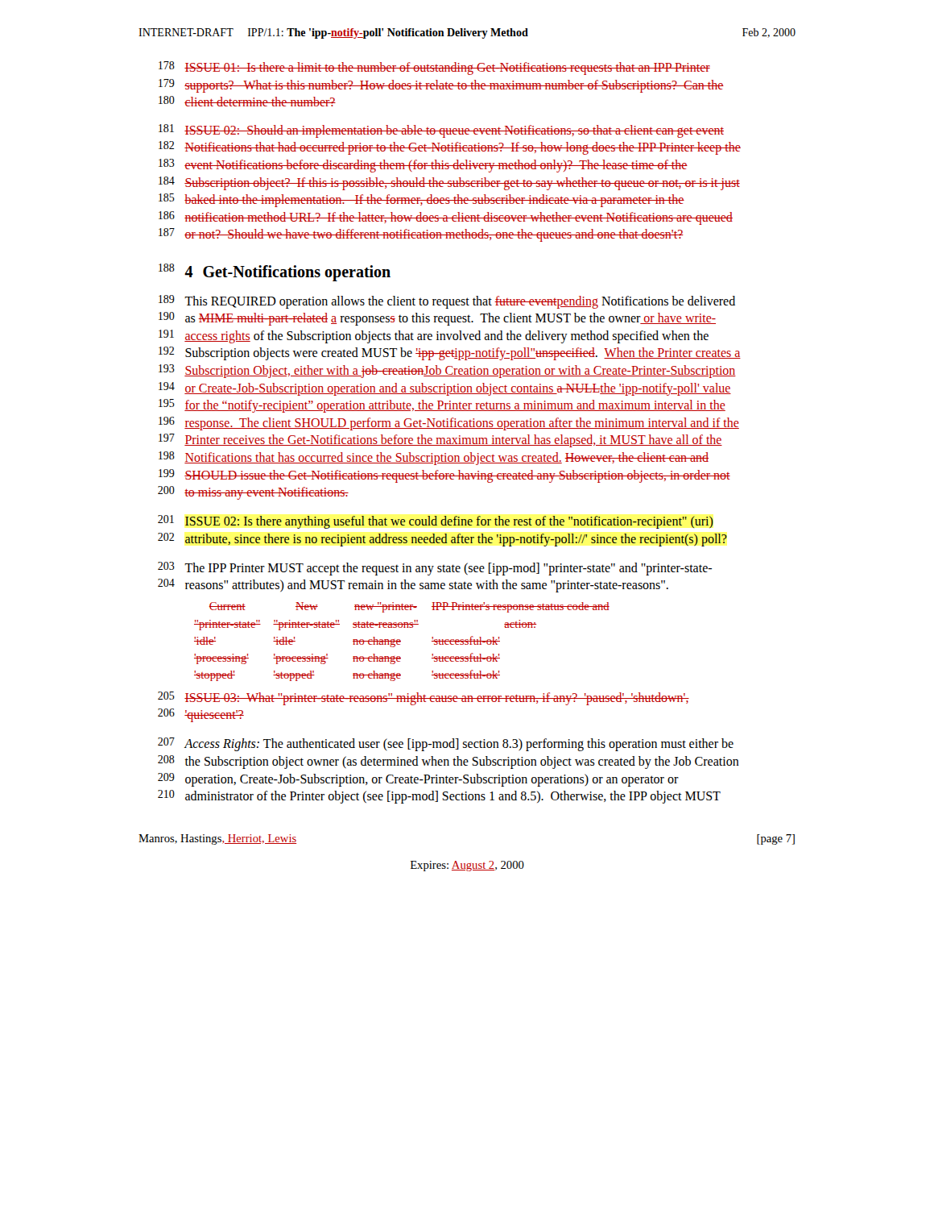INTERNET-DRAFT IPP/1.1: The 'ipp-notify-poll' Notification Delivery Method
Feb 2, 2000
178 ISSUE 01: Is there a limit to the number of outstanding Get-Notifications requests that an IPP Printer
179 supports? What is this number? How does it relate to the maximum number of Subscriptions? Can the
180 client determine the number?
181 ISSUE 02: Should an implementation be able to queue event Notifications, so that a client can get event
182 Notifications that had occurred prior to the Get-Notifications? If so, how long does the IPP Printer keep the
183 event Notifications before discarding them (for this delivery method only)? The lease time of the
184 Subscription object? If this is possible, should the subscriber get to say whether to queue or not, or is it just
185 baked into the implementation. If the former, does the subscriber indicate via a parameter in the
186 notification method URL? If the latter, how does a client discover whether event Notifications are queued
187 or not? Should we have two different notification methods, one the queues and one that doesn't?
1884
Get-Notifications operation
189 This REQUIRED operation allows the client to request that future event pending Notifications be delivered
190 as MIME multi-part-related a responsess to this request. The client MUST be the owner or have write-
191 access rights of the Subscription objects that are involved and the delivery method specified when the
192 Subscription objects were created MUST be 'ipp-get ipp-notify-poll"unspecified. When the Printer creates a
193 Subscription Object, either with a job-creation Job Creation operation or with a Create-Printer-Subscription
194 or Create-Job-Subscription operation and a subscription object contains a NULL the 'ipp-notify-poll' value
195 for the “notify-recipient” operation attribute, the Printer returns a minimum and maximum interval in the
196 response. The client SHOULD perform a Get-Notifications operation after the minimum interval and if the
197 Printer receives the Get-Notifications before the maximum interval has elapsed, it MUST have all of the
198 Notifications that has occurred since the Subscription object was created. However, the client can and
199 SHOULD issue the Get-Notifications request before having created any Subscription objects, in order not
200 to miss any event Notifications.
201 ISSUE 02: Is there anything useful that we could define for the rest of the "notification-recipient" (uri)
202 attribute, since there is no recipient address needed after the 'ipp-notify-poll://' since the recipient(s) poll?
203 The IPP Printer MUST accept the request in any state (see [ipp-mod] "printer-state" and "printer-state-
204 reasons" attributes) and MUST remain in the same state with the same "printer-state-reasons".
| Current | New | new "printer- | IPP Printer's response status code and |
| --- | --- | --- | --- |
| "printer-state" | "printer-state" | state-reasons" | action: |
| 'idle' | 'idle' | no change | 'successful-ok' |
| 'processing' | 'processing' | no change | 'successful-ok' |
| 'stopped' | 'stopped' | no change | 'successful-ok' |
205 ISSUE 03: What "printer-state-reasons" might cause an error return, if any? 'paused', 'shutdown',
206'quiescent'?
207 Access Rights: The authenticated user (see [ipp-mod] section 8.3) performing this operation must either be
208 the Subscription object owner (as determined when the Subscription object was created by the Job Creation
209 operation, Create-Job-Subscription, or Create-Printer-Subscription operations) or an operator or
210 administrator of the Printer object (see [ipp-mod] Sections 1 and 8.5). Otherwise, the IPP object MUST
Manros, Hastings, Herriot, Lewis
[page 7]
Expires: August 2, 2000